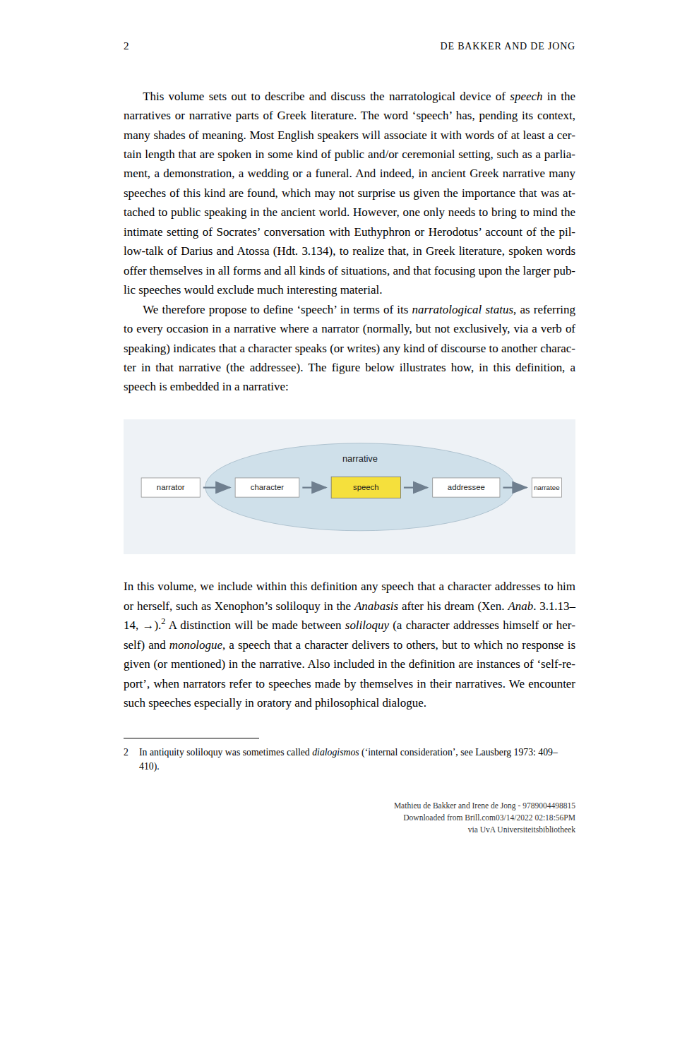2 de bakker and de jong
This volume sets out to describe and discuss the narratological device of speech in the narratives or narrative parts of Greek literature. The word ‘speech’ has, pending its context, many shades of meaning. Most English speakers will associate it with words of at least a certain length that are spoken in some kind of public and/or ceremonial setting, such as a parliament, a demonstration, a wedding or a funeral. And indeed, in ancient Greek narrative many speeches of this kind are found, which may not surprise us given the importance that was attached to public speaking in the ancient world. However, one only needs to bring to mind the intimate setting of Socrates’ conversation with Euthyphron or Herodotus’ account of the pillow-talk of Darius and Atossa (Hdt. 3.134), to realize that, in Greek literature, spoken words offer themselves in all forms and all kinds of situations, and that focusing upon the larger public speeches would exclude much interesting material.
We therefore propose to define ‘speech’ in terms of its narratological status, as referring to every occasion in a narrative where a narrator (normally, but not exclusively, via a verb of speaking) indicates that a character speaks (or writes) any kind of discourse to another character in that narrative (the addressee). The figure below illustrates how, in this definition, a speech is embedded in a narrative:
narrative narrator character speech addressee narratee
In this volume, we include within this definition any speech that a character addresses to him or herself, such as Xenophon’s soliloquy in the Anabasis after his dream (Xen. Anab. 3.1.13–14, →).2 A distinction will be made between soliloquy (a character addresses himself or herself) and monologue, a speech that a character delivers to others, but to which no response is given (or mentioned) in the narrative. Also included in the definition are instances of ‘self-report’, when narrators refer to speeches made by themselves in their narratives. We encounter such speeches especially in oratory and philosophical dialogue.
2 In antiquity soliloquy was sometimes called dialogismos (‘internal consideration’, see Lausberg 1973: 409–410).
Mathieu de Bakker and Irene de Jong - 9789004498815
Downloaded from Brill.com03/14/2022 02:18:56PM
via UvA Universiteitsbibliotheek